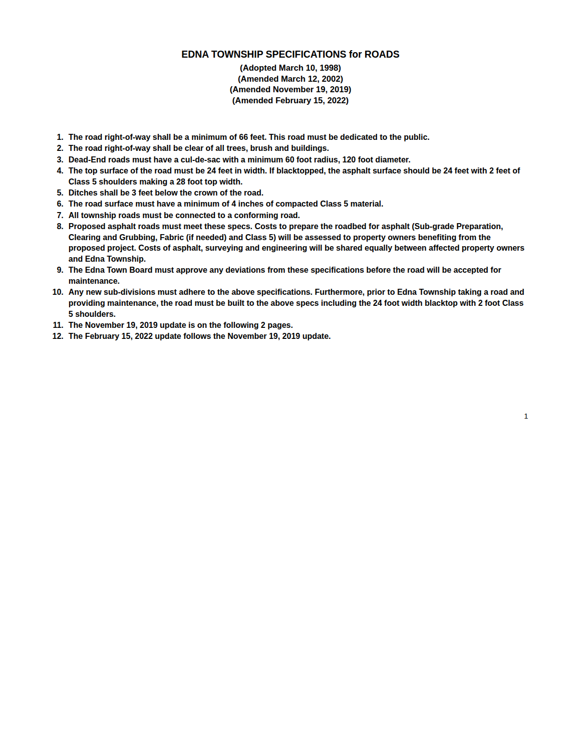EDNA TOWNSHIP SPECIFICATIONS for ROADS
(Adopted March 10, 1998)
(Amended March 12, 2002)
(Amended November 19, 2019)
(Amended February 15, 2022)
The road right-of-way shall be a minimum of 66 feet. This road must be dedicated to the public.
The road right-of-way shall be clear of all trees, brush and buildings.
Dead-End roads must have a cul-de-sac with a minimum 60 foot radius, 120 foot diameter.
The top surface of the road must be 24 feet in width. If blacktopped, the asphalt surface should be 24 feet with 2 feet of Class 5 shoulders making a 28 foot top width.
Ditches shall be 3 feet below the crown of the road.
The road surface must have a minimum of 4 inches of compacted Class 5 material.
All township roads must be connected to a conforming road.
Proposed asphalt roads must meet these specs. Costs to prepare the roadbed for asphalt (Sub-grade Preparation, Clearing and Grubbing, Fabric (if needed) and Class 5) will be assessed to property owners benefiting from the proposed project. Costs of asphalt, surveying and engineering will be shared equally between affected property owners and Edna Township.
The Edna Town Board must approve any deviations from these specifications before the road will be accepted for maintenance.
Any new sub-divisions must adhere to the above specifications. Furthermore, prior to Edna Township taking a road and providing maintenance, the road must be built to the above specs including the 24 foot width blacktop with 2 foot Class 5 shoulders.
The November 19, 2019 update is on the following 2 pages.
The February 15, 2022 update follows the November 19, 2019 update.
1